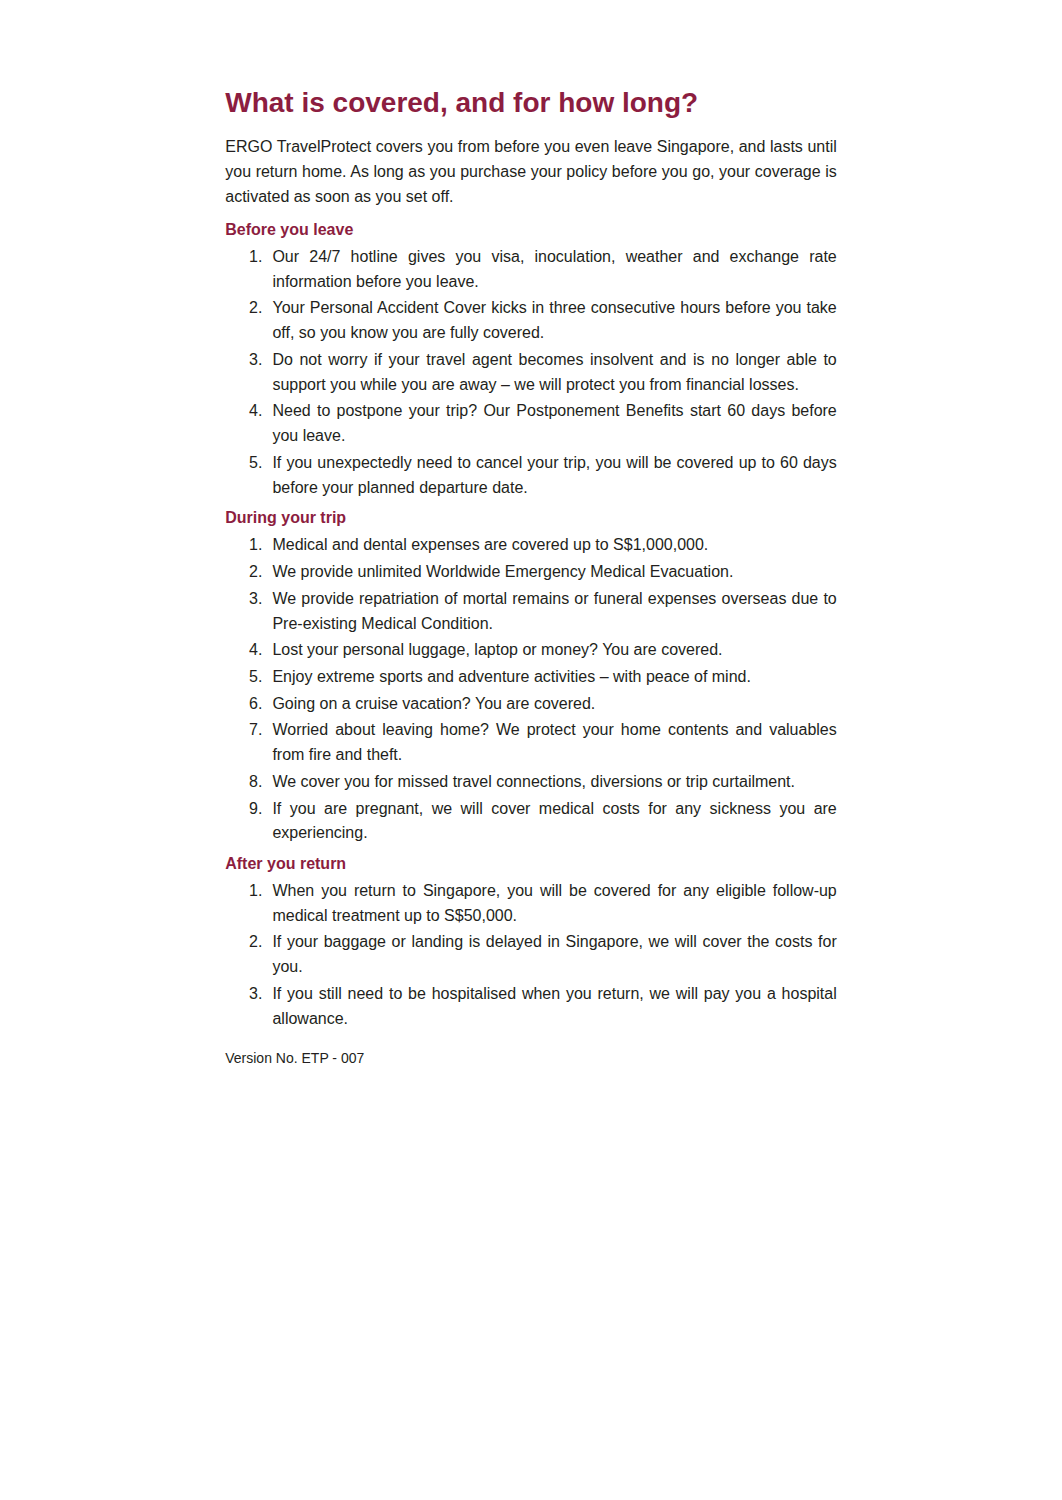What is covered, and for how long?
ERGO TravelProtect covers you from before you even leave Singapore, and lasts until you return home. As long as you purchase your policy before you go, your coverage is activated as soon as you set off.
Before you leave
Our 24/7 hotline gives you visa, inoculation, weather and exchange rate information before you leave.
Your Personal Accident Cover kicks in three consecutive hours before you take off, so you know you are fully covered.
Do not worry if your travel agent becomes insolvent and is no longer able to support you while you are away – we will protect you from financial losses.
Need to postpone your trip? Our Postponement Benefits start 60 days before you leave.
If you unexpectedly need to cancel your trip, you will be covered up to 60 days before your planned departure date.
During your trip
Medical and dental expenses are covered up to S$1,000,000.
We provide unlimited Worldwide Emergency Medical Evacuation.
We provide repatriation of mortal remains or funeral expenses overseas due to Pre-existing Medical Condition.
Lost your personal luggage, laptop or money? You are covered.
Enjoy extreme sports and adventure activities – with peace of mind.
Going on a cruise vacation? You are covered.
Worried about leaving home? We protect your home contents and valuables from fire and theft.
We cover you for missed travel connections, diversions or trip curtailment.
If you are pregnant, we will cover medical costs for any sickness you are experiencing.
After you return
When you return to Singapore, you will be covered for any eligible follow-up medical treatment up to S$50,000.
If your baggage or landing is delayed in Singapore, we will cover the costs for you.
If you still need to be hospitalised when you return, we will pay you a hospital allowance.
Version No. ETP - 007